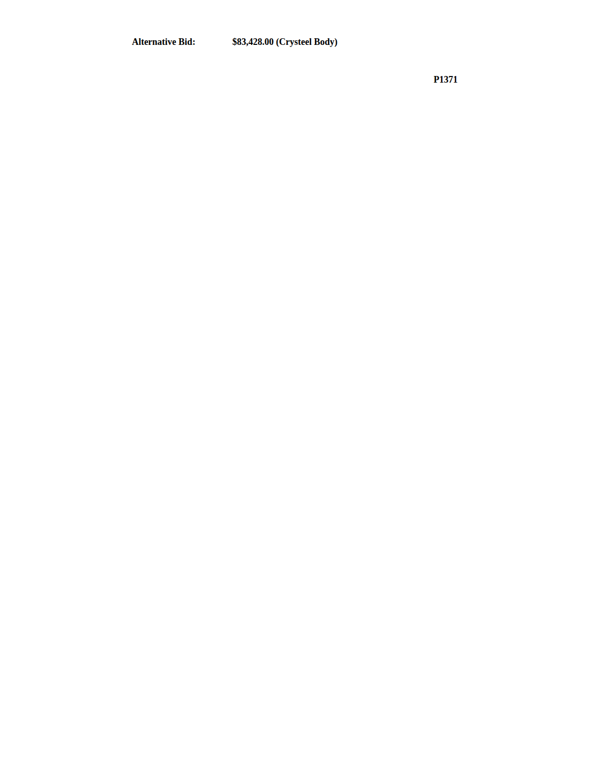Alternative Bid: $83,428.00 (Crysteel Body)
P1371